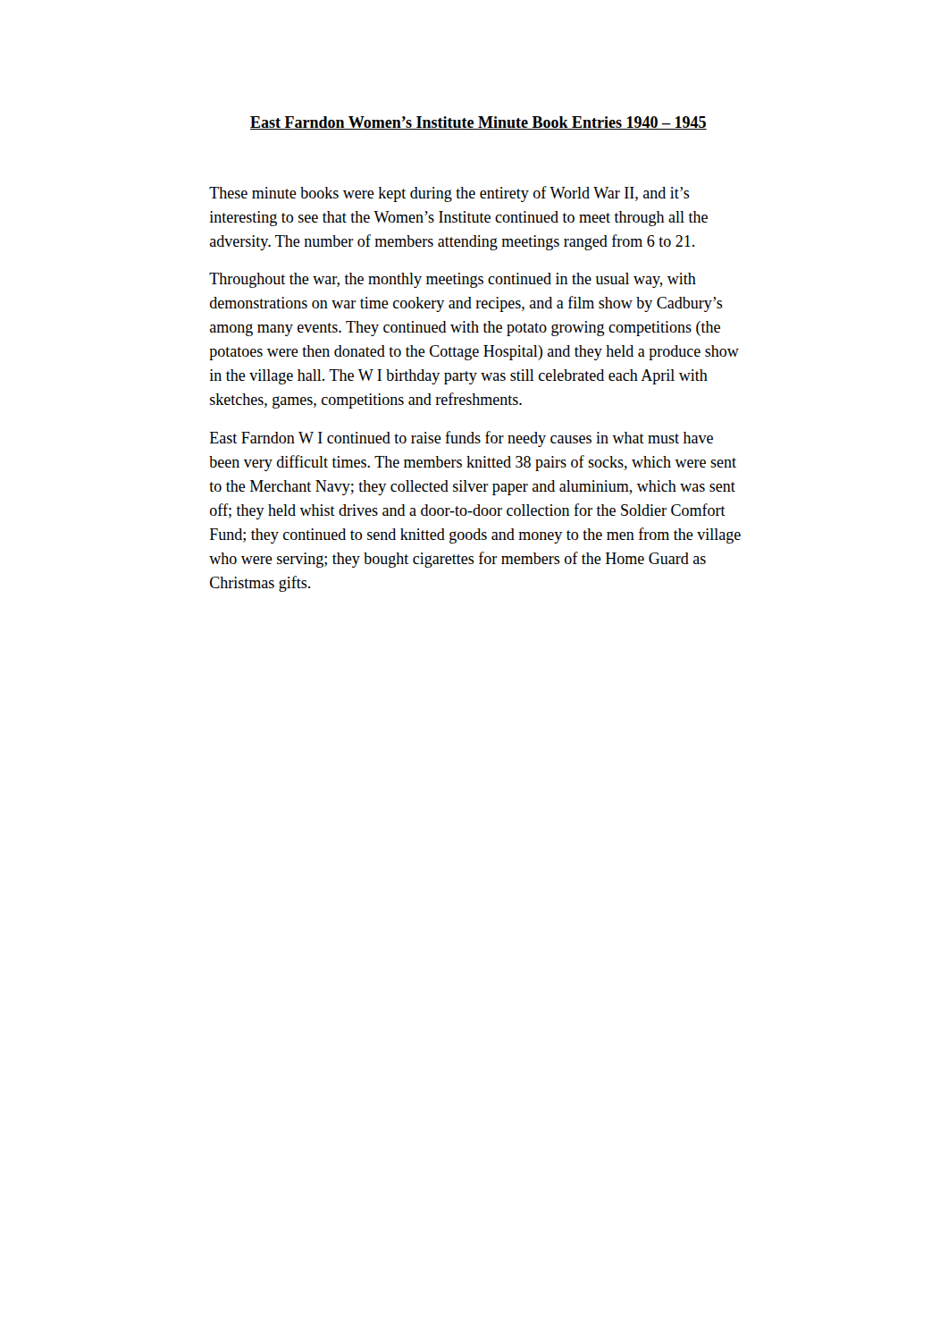East Farndon Women’s Institute Minute Book Entries 1940 – 1945
These minute books were kept during the entirety of World War II, and it’s interesting to see that the Women’s Institute continued to meet through all the adversity. The number of members attending meetings ranged from 6 to 21.
Throughout the war, the monthly meetings continued in the usual way, with demonstrations on war time cookery and recipes, and a film show by Cadbury’s among many events. They continued with the potato growing competitions (the potatoes were then donated to the Cottage Hospital) and they held a produce show in the village hall. The W I birthday party was still celebrated each April with sketches, games, competitions and refreshments.
East Farndon W I continued to raise funds for needy causes in what must have been very difficult times. The members knitted 38 pairs of socks, which were sent to the Merchant Navy; they collected silver paper and aluminium, which was sent off; they held whist drives and a door-to-door collection for the Soldier Comfort Fund; they continued to send knitted goods and money to the men from the village who were serving; they bought cigarettes for members of the Home Guard as Christmas gifts.